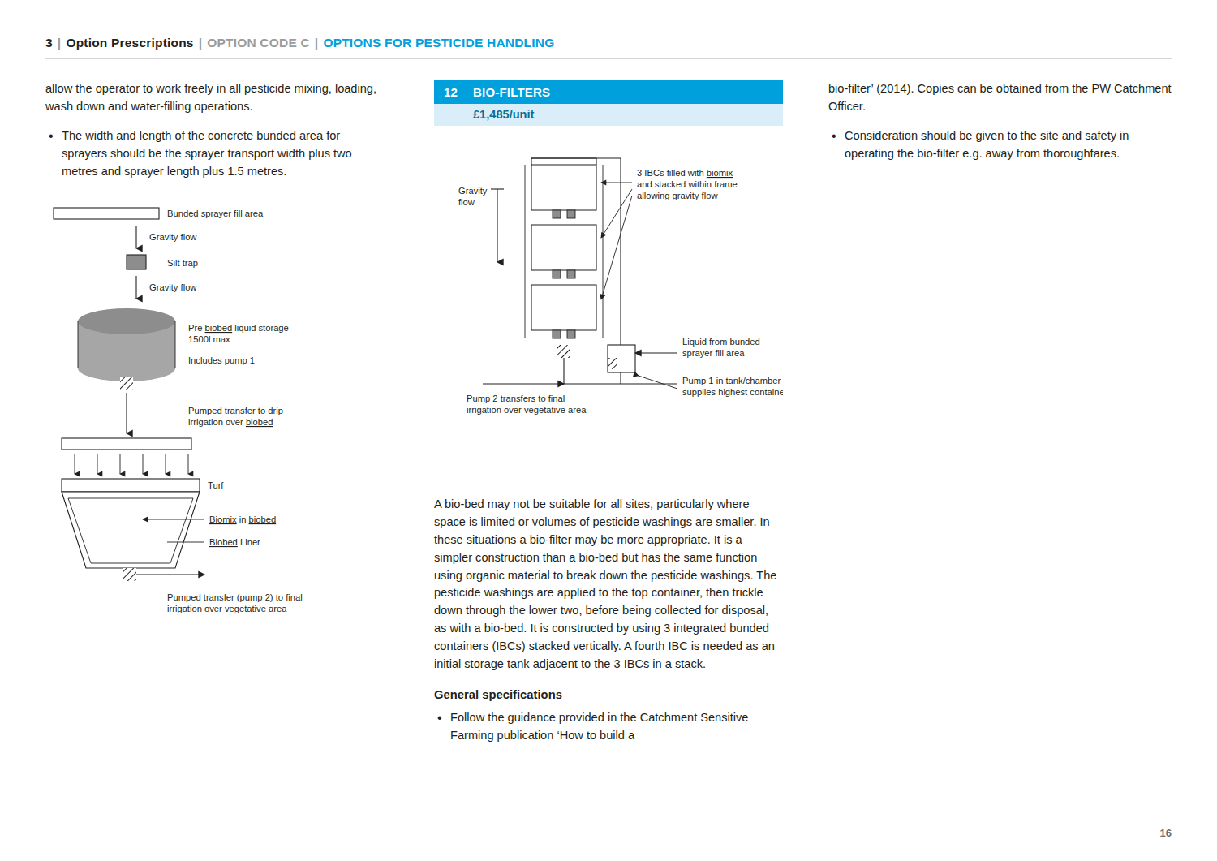3|Option Prescriptions|OPTION CODE C|OPTIONS FOR PESTICIDE HANDLING
allow the operator to work freely in all pesticide mixing, loading, wash down and water-filling operations.
The width and length of the concrete bunded area for sprayers should be the sprayer transport width plus two metres and sprayer length plus 1.5 metres.
Bunded sprayer fill area Gravity flow Silt trap Gravity flow Pre biobed liquid storage 1500l max Includes pump 1 Pumped transfer to drip irrigation over biobed Turf Biomix in biobed Biobed Liner Pumped transfer (pump 2) to final irrigation over vegetative area
12 BIO-FILTERS
£1,485/unit
Gravity flow 3 IBCs filled with biomix and stacked within frame allowing gravity flow Pump 2 transfers to final irrigation over vegetative area Liquid from bunded sprayer fill area Pump 1 in tank/chamber supplies highest container
A bio-bed may not be suitable for all sites, particularly where space is limited or volumes of pesticide washings are smaller. In these situations a bio-filter may be more appropriate. It is a simpler construction than a bio-bed but has the same function using organic material to break down the pesticide washings. The pesticide washings are applied to the top container, then trickle down through the lower two, before being collected for disposal, as with a bio-bed. It is constructed by using 3 integrated bunded containers (IBCs) stacked vertically. A fourth IBC is needed as an initial storage tank adjacent to the 3 IBCs in a stack.
General specifications
Follow the guidance provided in the Catchment Sensitive Farming publication ‘How to build a
bio-filter’ (2014). Copies can be obtained from the PW Catchment Officer.
Consideration should be given to the site and safety in operating the bio-filter e.g. away from thoroughfares.
16